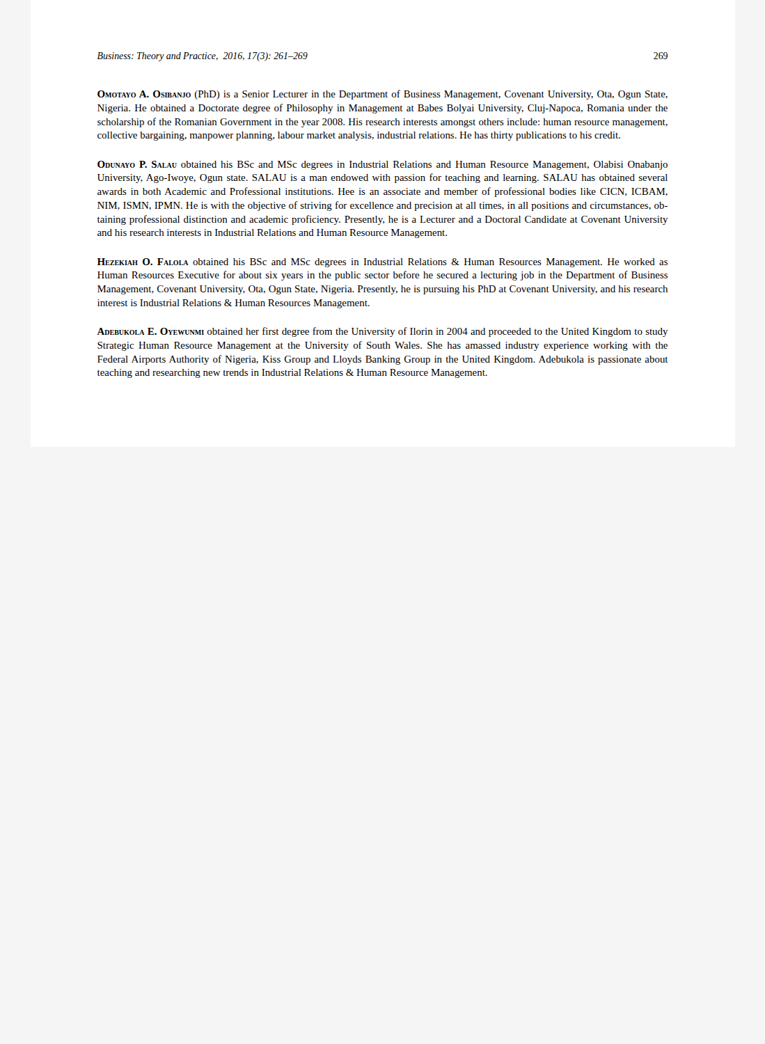Business: Theory and Practice, 2016, 17(3): 261–269 269
Omotayo A. Osibanjo (PhD) is a Senior Lecturer in the Department of Business Management, Covenant University, Ota, Ogun State, Nigeria. He obtained a Doctorate degree of Philosophy in Management at Babes Bolyai University, Cluj-Napoca, Romania under the scholarship of the Romanian Government in the year 2008. His research interests amongst others include: human resource management, collective bargaining, manpower planning, labour market analysis, industrial relations. He has thirty publications to his credit.
Odunayo P. Salau obtained his BSc and MSc degrees in Industrial Relations and Human Resource Management, Olabisi Onabanjo University, Ago-Iwoye, Ogun state. SALAU is a man endowed with passion for teaching and learning. SALAU has obtained several awards in both Academic and Professional institutions. Hee is an associate and member of professional bodies like CICN, ICBAM, NIM, ISMN, IPMN. He is with the objective of striving for excellence and precision at all times, in all positions and circumstances, obtaining professional distinction and academic proficiency. Presently, he is a Lecturer and a Doctoral Candidate at Covenant University and his research interests in Industrial Relations and Human Resource Management.
Hezekiah O. Falola obtained his BSc and MSc degrees in Industrial Relations & Human Resources Management. He worked as Human Resources Executive for about six years in the public sector before he secured a lecturing job in the Department of Business Management, Covenant University, Ota, Ogun State, Nigeria. Presently, he is pursuing his PhD at Covenant University, and his research interest is Industrial Relations & Human Resources Management.
Adebukola E. Oyewunmi obtained her first degree from the University of Ilorin in 2004 and proceeded to the United Kingdom to study Strategic Human Resource Management at the University of South Wales. She has amassed industry experience working with the Federal Airports Authority of Nigeria, Kiss Group and Lloyds Banking Group in the United Kingdom. Adebukola is passionate about teaching and researching new trends in Industrial Relations & Human Resource Management.